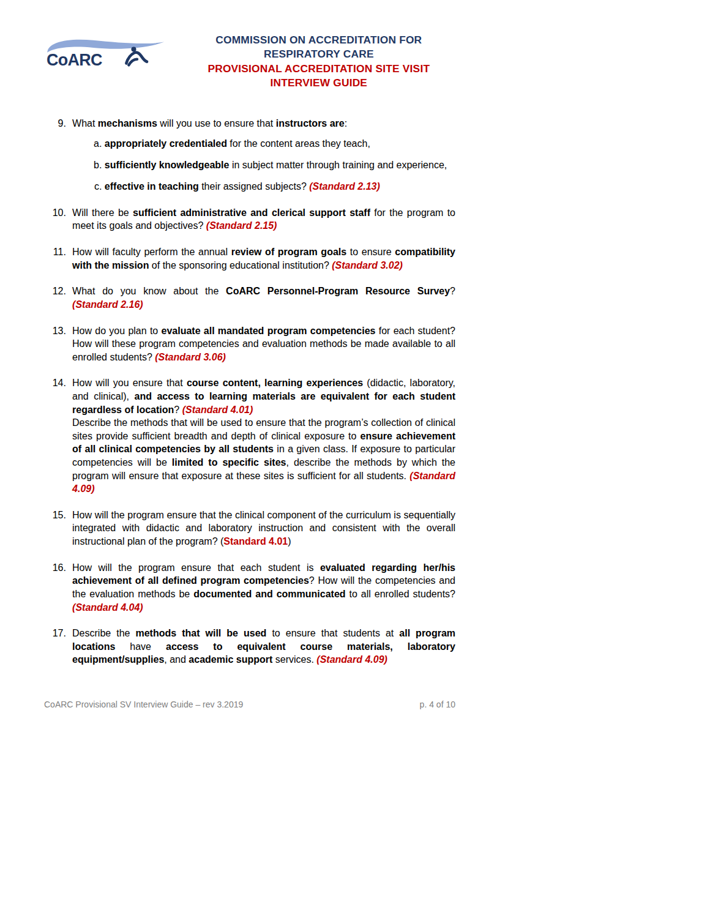CoARC
COMMISSION ON ACCREDITATION FOR RESPIRATORY CARE
PROVISIONAL ACCREDITATION SITE VISIT INTERVIEW GUIDE
What mechanisms will you use to ensure that instructors are:
appropriately credentialed for the content areas they teach,
sufficiently knowledgeable in subject matter through training and experience,
effective in teaching their assigned subjects? (Standard 2.13)
Will there be sufficient administrative and clerical support staff for the program to meet its goals and objectives? (Standard 2.15)
How will faculty perform the annual review of program goals to ensure compatibility with the mission of the sponsoring educational institution? (Standard 3.02)
What do you know about the CoARC Personnel-Program Resource Survey? (Standard 2.16)
How do you plan to evaluate all mandated program competencies for each student? How will these program competencies and evaluation methods be made available to all enrolled students? (Standard 3.06)
How will you ensure that course content, learning experiences (didactic, laboratory, and clinical), and access to learning materials are equivalent for each student regardless of location? (Standard 4.01)
Describe the methods that will be used to ensure that the program’s collection of clinical sites provide sufficient breadth and depth of clinical exposure to ensure achievement of all clinical competencies by all students in a given class. If exposure to particular competencies will be limited to specific sites, describe the methods by which the program will ensure that exposure at these sites is sufficient for all students. (Standard 4.09)
How will the program ensure that the clinical component of the curriculum is sequentially integrated with didactic and laboratory instruction and consistent with the overall instructional plan of the program? (Standard 4.01)
How will the program ensure that each student is evaluated regarding her/his achievement of all defined program competencies? How will the competencies and the evaluation methods be documented and communicated to all enrolled students? (Standard 4.04)
Describe the methods that will be used to ensure that students at all program locations have access to equivalent course materials, laboratory equipment/supplies, and academic support services. (Standard 4.09)
CoARC Provisional SV Interview Guide – rev 3.2019
p. 4 of 10